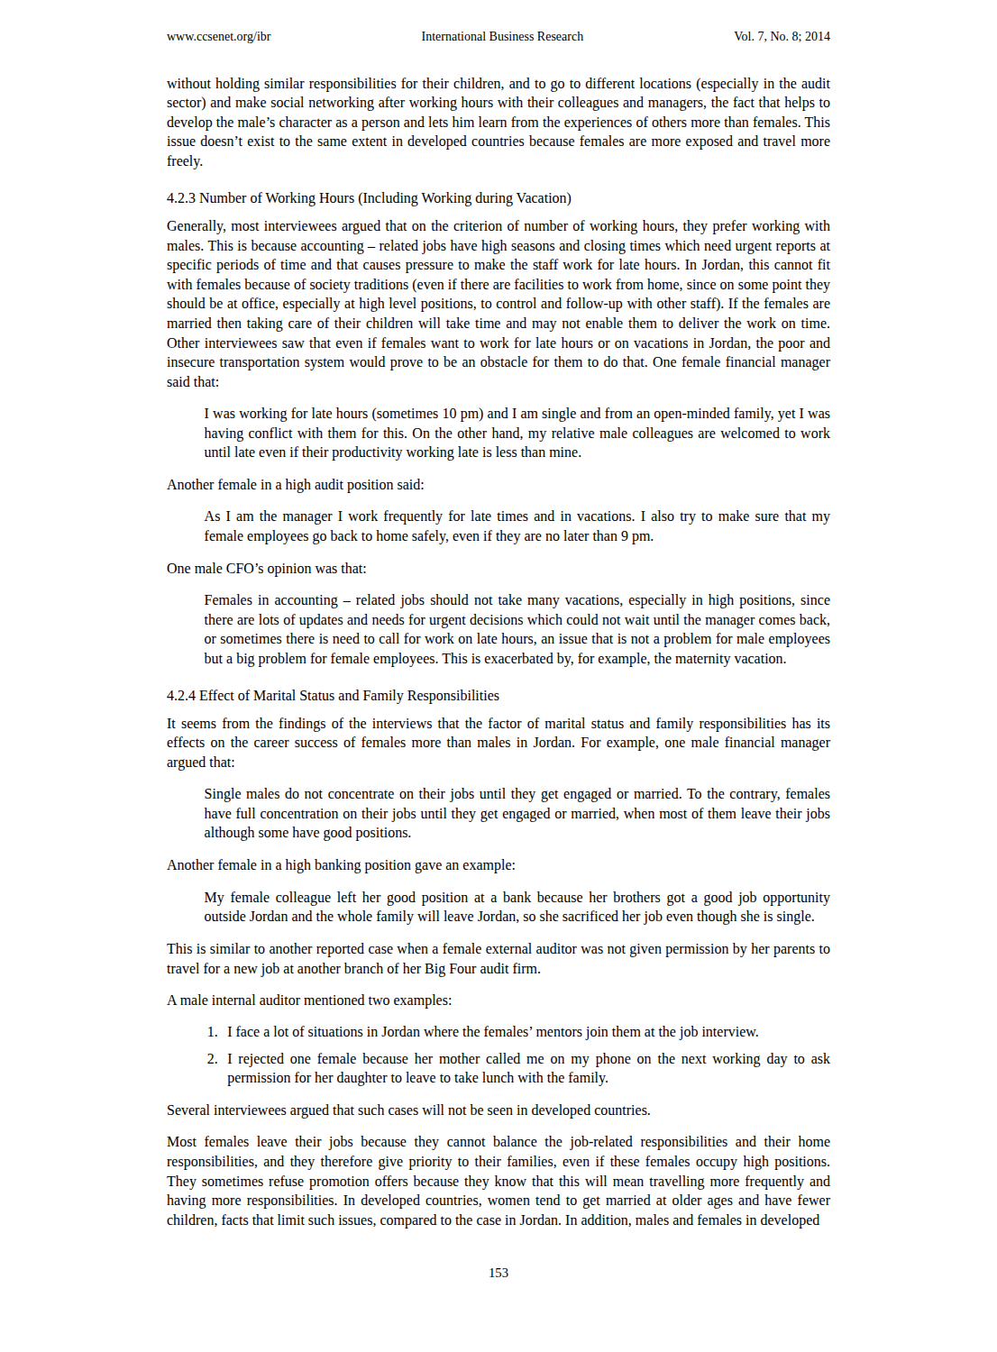www.ccsenet.org/ibr International Business Research Vol. 7, No. 8; 2014
without holding similar responsibilities for their children, and to go to different locations (especially in the audit sector) and make social networking after working hours with their colleagues and managers, the fact that helps to develop the male’s character as a person and lets him learn from the experiences of others more than females. This issue doesn’t exist to the same extent in developed countries because females are more exposed and travel more freely.
4.2.3 Number of Working Hours (Including Working during Vacation)
Generally, most interviewees argued that on the criterion of number of working hours, they prefer working with males. This is because accounting – related jobs have high seasons and closing times which need urgent reports at specific periods of time and that causes pressure to make the staff work for late hours. In Jordan, this cannot fit with females because of society traditions (even if there are facilities to work from home, since on some point they should be at office, especially at high level positions, to control and follow-up with other staff). If the females are married then taking care of their children will take time and may not enable them to deliver the work on time. Other interviewees saw that even if females want to work for late hours or on vacations in Jordan, the poor and insecure transportation system would prove to be an obstacle for them to do that. One female financial manager said that:
I was working for late hours (sometimes 10 pm) and I am single and from an open-minded family, yet I was having conflict with them for this. On the other hand, my relative male colleagues are welcomed to work until late even if their productivity working late is less than mine.
Another female in a high audit position said:
As I am the manager I work frequently for late times and in vacations. I also try to make sure that my female employees go back to home safely, even if they are no later than 9 pm.
One male CFO’s opinion was that:
Females in accounting – related jobs should not take many vacations, especially in high positions, since there are lots of updates and needs for urgent decisions which could not wait until the manager comes back, or sometimes there is need to call for work on late hours, an issue that is not a problem for male employees but a big problem for female employees. This is exacerbated by, for example, the maternity vacation.
4.2.4 Effect of Marital Status and Family Responsibilities
It seems from the findings of the interviews that the factor of marital status and family responsibilities has its effects on the career success of females more than males in Jordan. For example, one male financial manager argued that:
Single males do not concentrate on their jobs until they get engaged or married. To the contrary, females have full concentration on their jobs until they get engaged or married, when most of them leave their jobs although some have good positions.
Another female in a high banking position gave an example:
My female colleague left her good position at a bank because her brothers got a good job opportunity outside Jordan and the whole family will leave Jordan, so she sacrificed her job even though she is single.
This is similar to another reported case when a female external auditor was not given permission by her parents to travel for a new job at another branch of her Big Four audit firm.
A male internal auditor mentioned two examples:
I face a lot of situations in Jordan where the females’ mentors join them at the job interview.
I rejected one female because her mother called me on my phone on the next working day to ask permission for her daughter to leave to take lunch with the family.
Several interviewees argued that such cases will not be seen in developed countries.
Most females leave their jobs because they cannot balance the job-related responsibilities and their home responsibilities, and they therefore give priority to their families, even if these females occupy high positions. They sometimes refuse promotion offers because they know that this will mean travelling more frequently and having more responsibilities. In developed countries, women tend to get married at older ages and have fewer children, facts that limit such issues, compared to the case in Jordan. In addition, males and females in developed
153